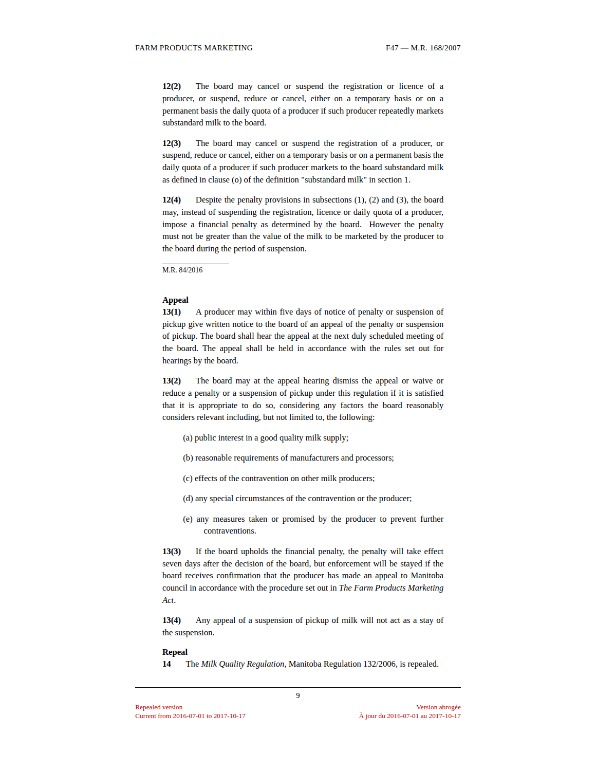Farm Products Marketing
F47 — M.R. 168/2007
12(2) The board may cancel or suspend the registration or licence of a producer, or suspend, reduce or cancel, either on a temporary basis or on a permanent basis the daily quota of a producer if such producer repeatedly markets substandard milk to the board.
12(3) The board may cancel or suspend the registration of a producer, or suspend, reduce or cancel, either on a temporary basis or on a permanent basis the daily quota of a producer if such producer markets to the board substandard milk as defined in clause (o) of the definition "substandard milk" in section 1.
12(4) Despite the penalty provisions in subsections (1), (2) and (3), the board may, instead of suspending the registration, licence or daily quota of a producer, impose a financial penalty as determined by the board. However the penalty must not be greater than the value of the milk to be marketed by the producer to the board during the period of suspension.
M.R. 84/2016
Appeal
13(1) A producer may within five days of notice of penalty or suspension of pickup give written notice to the board of an appeal of the penalty or suspension of pickup. The board shall hear the appeal at the next duly scheduled meeting of the board. The appeal shall be held in accordance with the rules set out for hearings by the board.
13(2) The board may at the appeal hearing dismiss the appeal or waive or reduce a penalty or a suspension of pickup under this regulation if it is satisfied that it is appropriate to do so, considering any factors the board reasonably considers relevant including, but not limited to, the following:
(a) public interest in a good quality milk supply;
(b) reasonable requirements of manufacturers and processors;
(c) effects of the contravention on other milk producers;
(d) any special circumstances of the contravention or the producer;
(e) any measures taken or promised by the producer to prevent further contraventions.
13(3) If the board upholds the financial penalty, the penalty will take effect seven days after the decision of the board, but enforcement will be stayed if the board receives confirmation that the producer has made an appeal to Manitoba council in accordance with the procedure set out in The Farm Products Marketing Act.
13(4) Any appeal of a suspension of pickup of milk will not act as a stay of the suspension.
Repeal
14 The Milk Quality Regulation, Manitoba Regulation 132/2006, is repealed.
9
Repealed version
Current from 2016-07-01 to 2017-10-17
Version abrogée
À jour du 2016-07-01 au 2017-10-17